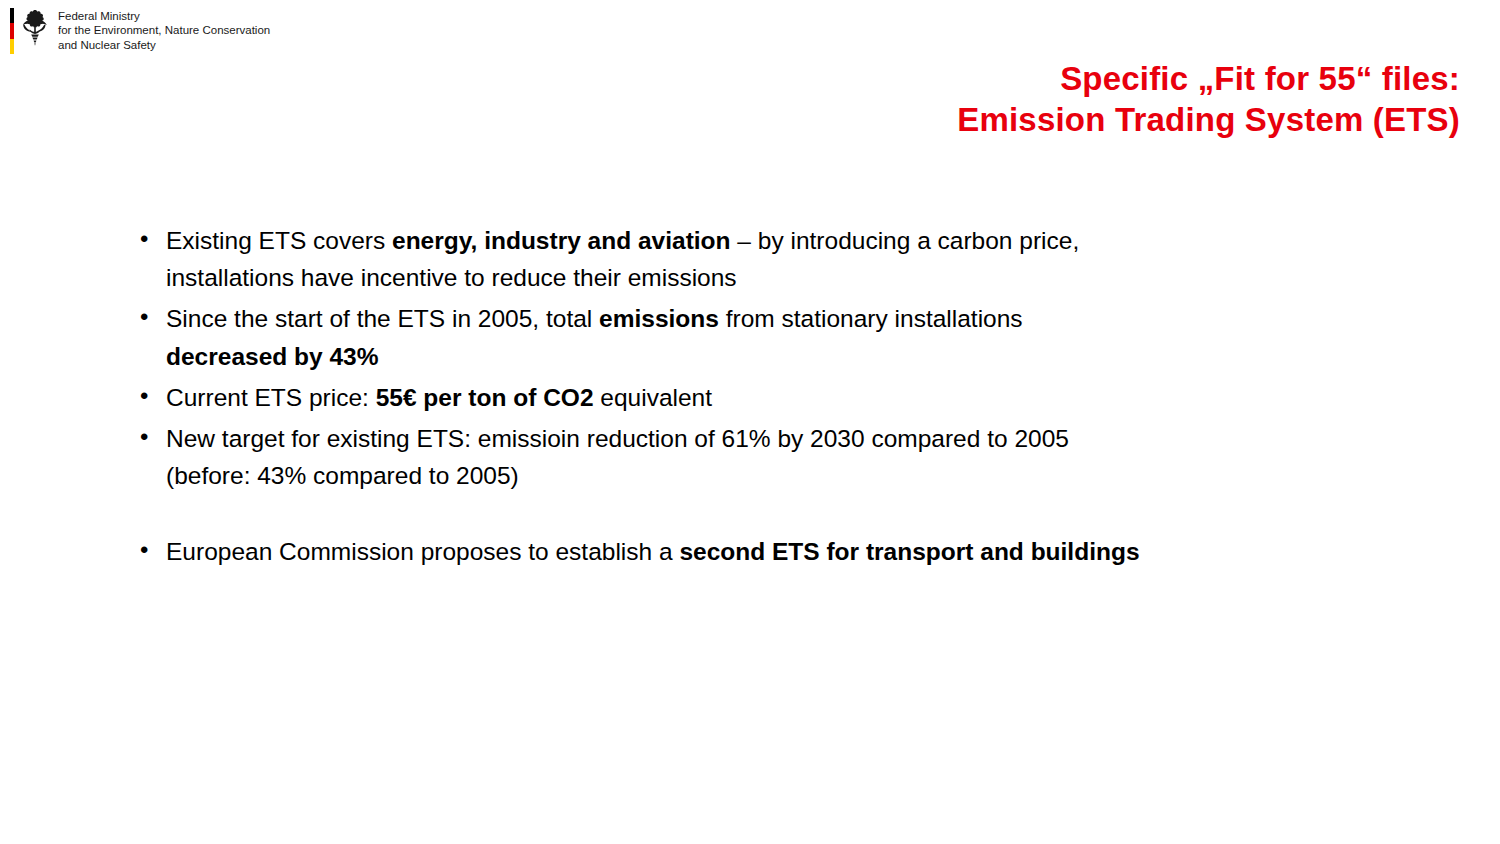Federal Ministry
for the Environment, Nature Conservation
and Nuclear Safety
Specific „Fit for 55“ files:
Emission Trading System (ETS)
Existing ETS covers energy, industry and aviation – by introducing a carbon price, installations have incentive to reduce their emissions
Since the start of the ETS in 2005, total emissions from stationary installations decreased by 43%
Current ETS price: 55€ per ton of CO2 equivalent
New target for existing ETS: emissioin reduction of 61% by 2030 compared to 2005 (before: 43% compared to 2005)
European Commission proposes to establish a second ETS for transport and buildings